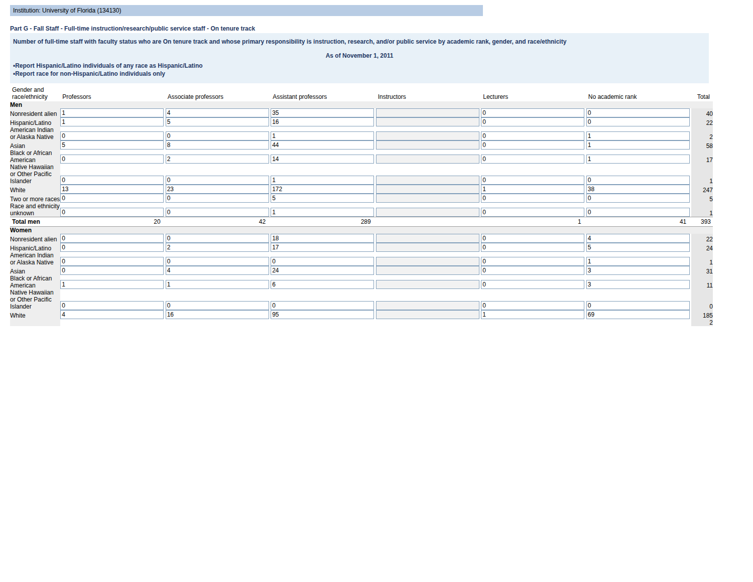Institution: University of Florida (134130)
Part G - Fall Staff - Full-time instruction/research/public service staff - On tenure track
Number of full-time staff with faculty status who are On tenure track and whose primary responsibility is instruction, research, and/or public service by academic rank, gender, and race/ethnicity
As of November 1, 2011
•Report Hispanic/Latino individuals of any race as Hispanic/Latino
•Report race for non-Hispanic/Latino individuals only
| Gender and race/ethnicity | Professors | Associate professors | Assistant professors | Instructors | Lecturers | No academic rank | Total |
| --- | --- | --- | --- | --- | --- | --- | --- |
| Men |
| Nonresident alien | | | | | | | 40 |
| Hispanic/Latino | | | | | | | 22 |
| American Indian or Alaska Native | | | | | | | 2 |
| Asian | | | | | | | 58 |
| Black or African American | | | | | | | 17 |
| Native Hawaiian or Other Pacific Islander | | | | | | | 1 |
| White | | | | | | | 247 |
| Two or more races | | | | | | | 5 |
| Race and ethnicity unknown | | | | | | | 1 |
| Total men | 20 | 42 | 289 | | 1 | 41 | 393 |
| Women |
| Nonresident alien | | | | | | | 22 |
| Hispanic/Latino | | | | | | | 24 |
| American Indian or Alaska Native | | | | | | | 1 |
| Asian | | | | | | | 31 |
| Black or African American | | | | | | | 11 |
| Native Hawaiian or Other Pacific Islander | | | | | | | 0 |
| White | | | | | | | 185 |
| | | | | | | | 2 |